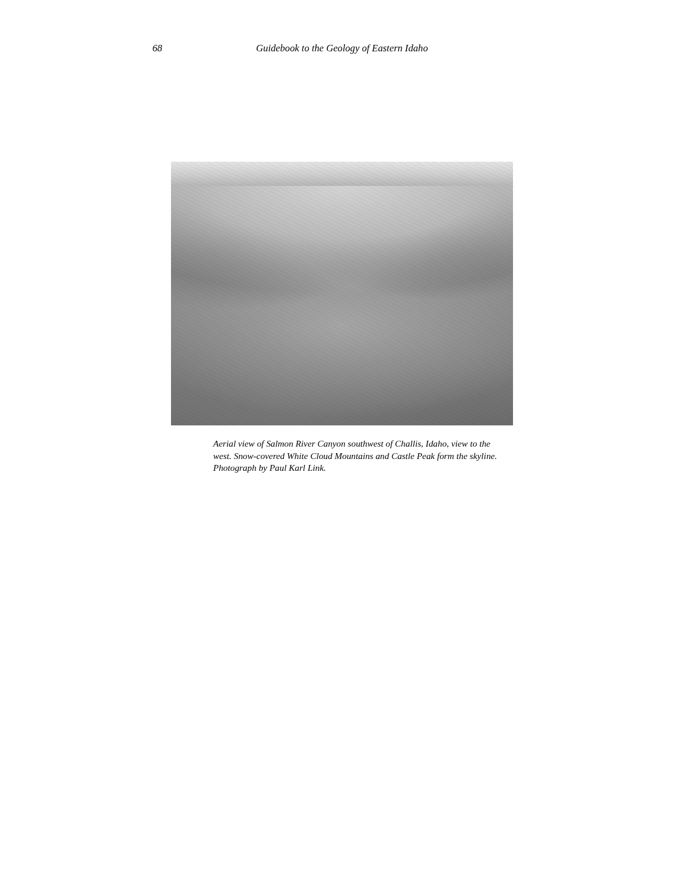68 Guidebook to the Geology of Eastern Idaho
Aerial view of Salmon River Canyon southwest of Challis, Idaho, view to the west. Snow-covered White Cloud Mountains and Castle Peak form the skyline. Photograph by Paul Karl Link.